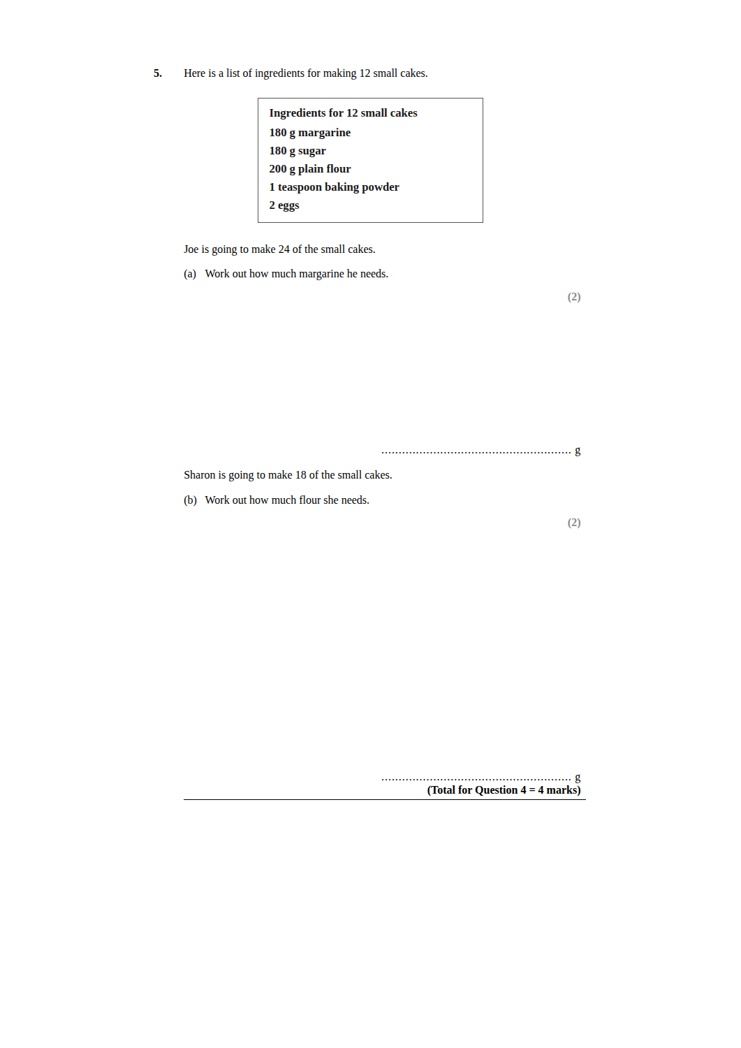5.
Here is a list of ingredients for making 12 small cakes.
Ingredients for 12 small cakes
180 g margarine
180 g sugar
200 g plain flour
1 teaspoon baking powder
2 eggs
Joe is going to make 24 of the small cakes.
(a)
Work out how much margarine he needs.
(2)
....................................................... g
Sharon is going to make 18 of the small cakes.
(b)
Work out how much flour she needs.
(2)
....................................................... g
(Total for Question 4 = 4 marks)